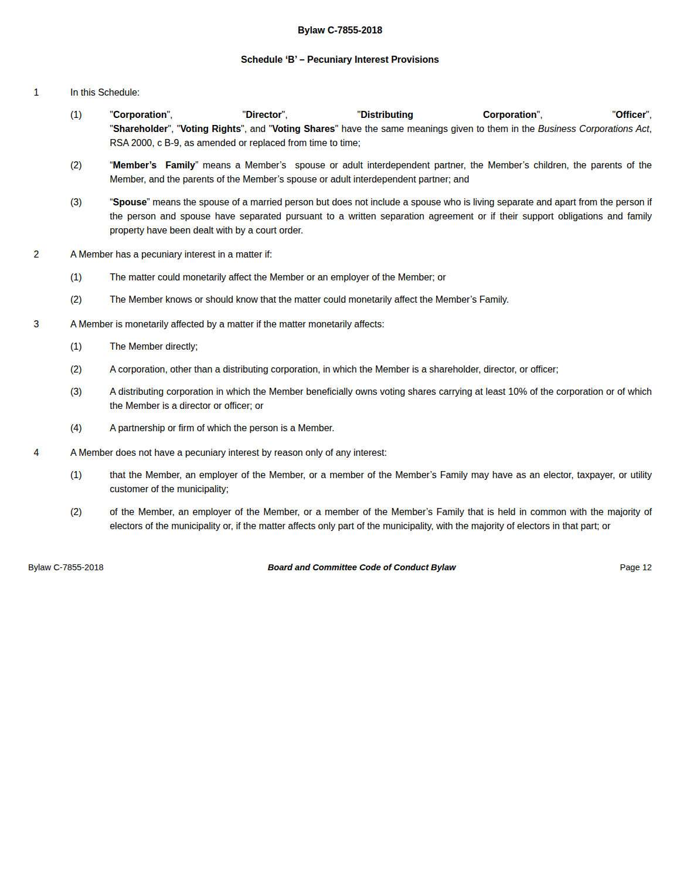Bylaw C-7855-2018
Schedule ‘B’ – Pecuniary Interest Provisions
In this Schedule:
"Corporation", "Director", "Distributing Corporation", "Officer",
"Shareholder", "Voting Rights", and "Voting Shares" have the same meanings given to them in the Business Corporations Act, RSA 2000, c B-9, as amended or replaced from time to time;
“Member’s Family” means a Member’s spouse or adult interdependent partner, the Member’s children, the parents of the Member, and the parents of the Member’s spouse or adult interdependent partner; and
“Spouse” means the spouse of a married person but does not include a spouse who is living separate and apart from the person if the person and spouse have separated pursuant to a written separation agreement or if their support obligations and family property have been dealt with by a court order.
A Member has a pecuniary interest in a matter if:
The matter could monetarily affect the Member or an employer of the Member; or
The Member knows or should know that the matter could monetarily affect the Member’s Family.
A Member is monetarily affected by a matter if the matter monetarily affects:
The Member directly;
A corporation, other than a distributing corporation, in which the Member is a shareholder, director, or officer;
A distributing corporation in which the Member beneficially owns voting shares carrying at least 10% of the corporation or of which the Member is a director or officer; or
A partnership or firm of which the person is a Member.
A Member does not have a pecuniary interest by reason only of any interest:
that the Member, an employer of the Member, or a member of the Member’s Family may have as an elector, taxpayer, or utility customer of the municipality;
of the Member, an employer of the Member, or a member of the Member’s Family that is held in common with the majority of electors of the municipality or, if the matter affects only part of the municipality, with the majority of electors in that part; or
Bylaw C-7855-2018 Board and Committee Code of Conduct Bylaw Page 12